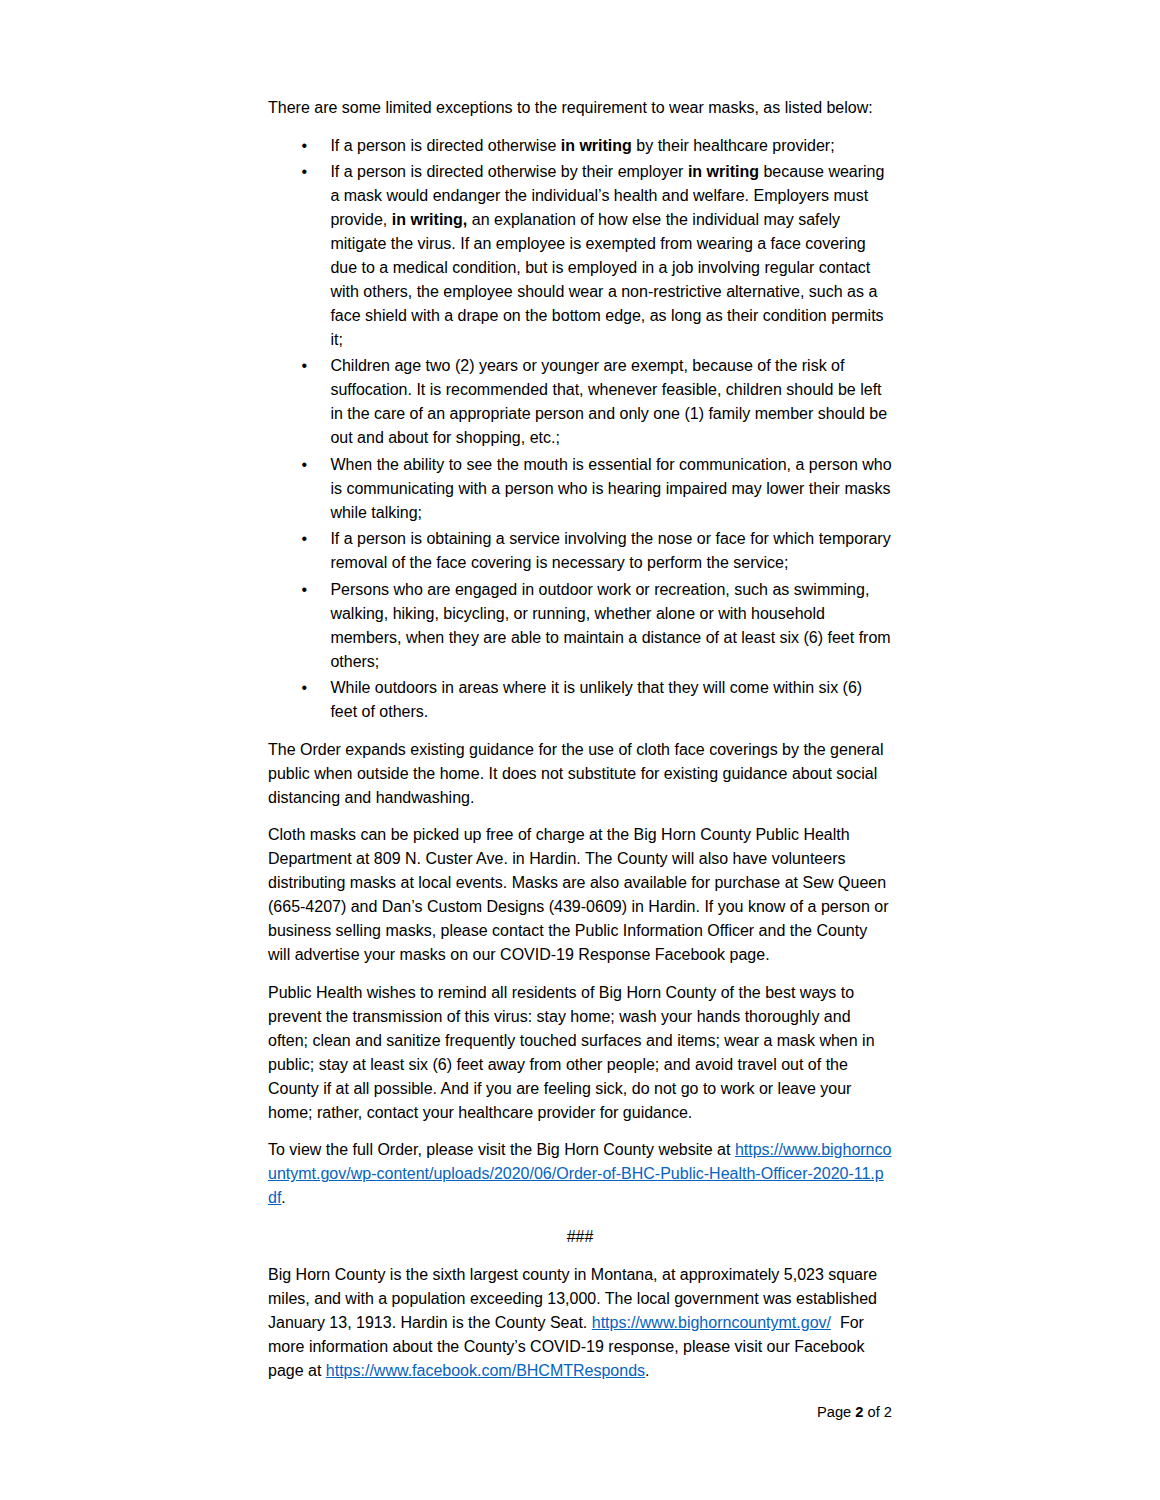There are some limited exceptions to the requirement to wear masks, as listed below:
•If a person is directed otherwise in writing by their healthcare provider;
•If a person is directed otherwise by their employer in writing because wearing a mask would endanger the individual’s health and welfare. Employers must provide, in writing, an explanation of how else the individual may safely mitigate the virus. If an employee is exempted from wearing a face covering due to a medical condition, but is employed in a job involving regular contact with others, the employee should wear a non-restrictive alternative, such as a face shield with a drape on the bottom edge, as long as their condition permits it;
•Children age two (2) years or younger are exempt, because of the risk of suffocation. It is recommended that, whenever feasible, children should be left in the care of an appropriate person and only one (1) family member should be out and about for shopping, etc.;
•When the ability to see the mouth is essential for communication, a person who is communicating with a person who is hearing impaired may lower their masks while talking;
•If a person is obtaining a service involving the nose or face for which temporary removal of the face covering is necessary to perform the service;
•Persons who are engaged in outdoor work or recreation, such as swimming, walking, hiking, bicycling, or running, whether alone or with household members, when they are able to maintain a distance of at least six (6) feet from others;
•While outdoors in areas where it is unlikely that they will come within six (6) feet of others.
The Order expands existing guidance for the use of cloth face coverings by the general public when outside the home. It does not substitute for existing guidance about social distancing and handwashing.
Cloth masks can be picked up free of charge at the Big Horn County Public Health Department at 809 N. Custer Ave. in Hardin. The County will also have volunteers distributing masks at local events. Masks are also available for purchase at Sew Queen (665-4207) and Dan’s Custom Designs (439-0609) in Hardin. If you know of a person or business selling masks, please contact the Public Information Officer and the County will advertise your masks on our COVID-19 Response Facebook page.
Public Health wishes to remind all residents of Big Horn County of the best ways to prevent the transmission of this virus: stay home; wash your hands thoroughly and often; clean and sanitize frequently touched surfaces and items; wear a mask when in public; stay at least six (6) feet away from other people; and avoid travel out of the County if at all possible. And if you are feeling sick, do not go to work or leave your home; rather, contact your healthcare provider for guidance.
To view the full Order, please visit the Big Horn County website at https://www.bighorncountymt.gov/wp-content/uploads/2020/06/Order-of-BHC-Public-Health-Officer-2020-11.pdf.
###
Big Horn County is the sixth largest county in Montana, at approximately 5,023 square miles, and with a population exceeding 13,000. The local government was established January 13, 1913. Hardin is the County Seat. https://www.bighorncountymt.gov/ For more information about the County’s COVID-19 response, please visit our Facebook page at https://www.facebook.com/BHCMTResponds.
Page 2 of 2